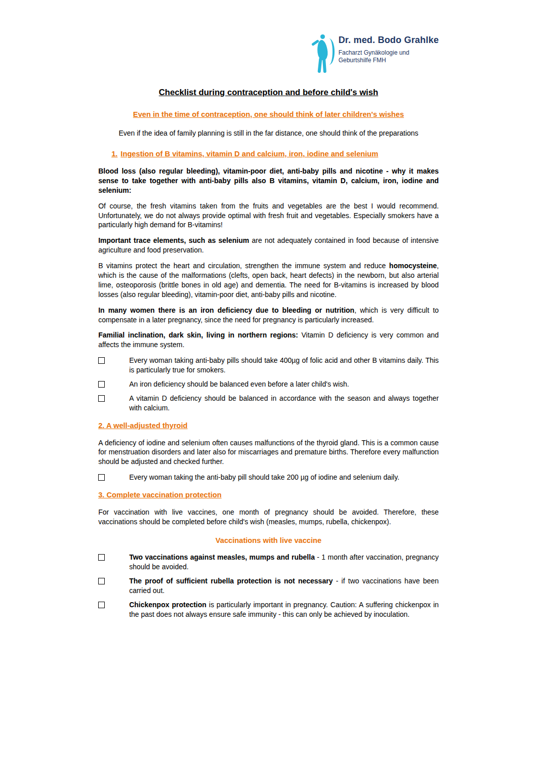Dr. med. Bodo Grahlke
Facharzt Gynäkologie und
Geburtshilfe FMH
Checklist during contraception and before child's wish
Even in the time of contraception, one should think of later children's wishes
Even if the idea of family planning is still in the far distance, one should think of the preparations
1. Ingestion of B vitamins, vitamin D and calcium, iron, iodine and selenium
Blood loss (also regular bleeding), vitamin-poor diet, anti-baby pills and nicotine - why it makes sense to take together with anti-baby pills also B vitamins, vitamin D, calcium, iron, iodine and selenium:
Of course, the fresh vitamins taken from the fruits and vegetables are the best I would recommend. Unfortunately, we do not always provide optimal with fresh fruit and vegetables. Especially smokers have a particularly high demand for B-vitamins!
Important trace elements, such as selenium are not adequately contained in food because of intensive agriculture and food preservation.
B vitamins protect the heart and circulation, strengthen the immune system and reduce homocysteine, which is the cause of the malformations (clefts, open back, heart defects) in the newborn, but also arterial lime, osteoporosis (brittle bones in old age) and dementia. The need for B-vitamins is increased by blood losses (also regular bleeding), vitamin-poor diet, anti-baby pills and nicotine.
In many women there is an iron deficiency due to bleeding or nutrition, which is very difficult to compensate in a later pregnancy, since the need for pregnancy is particularly increased.
Familial inclination, dark skin, living in northern regions: Vitamin D deficiency is very common and affects the immune system.
Every woman taking anti-baby pills should take 400µg of folic acid and other B vitamins daily. This is particularly true for smokers.
An iron deficiency should be balanced even before a later child's wish.
A vitamin D deficiency should be balanced in accordance with the season and always together with calcium.
2. A well-adjusted thyroid
A deficiency of iodine and selenium often causes malfunctions of the thyroid gland. This is a common cause for menstruation disorders and later also for miscarriages and premature births. Therefore every malfunction should be adjusted and checked further.
Every woman taking the anti-baby pill should take 200 µg of iodine and selenium daily.
3. Complete vaccination protection
For vaccination with live vaccines, one month of pregnancy should be avoided. Therefore, these vaccinations should be completed before child's wish (measles, mumps, rubella, chickenpox).
Vaccinations with live vaccine
Two vaccinations against measles, mumps and rubella - 1 month after vaccination, pregnancy should be avoided.
The proof of sufficient rubella protection is not necessary - if two vaccinations have been carried out.
Chickenpox protection is particularly important in pregnancy. Caution: A suffering chickenpox in the past does not always ensure safe immunity - this can only be achieved by inoculation.